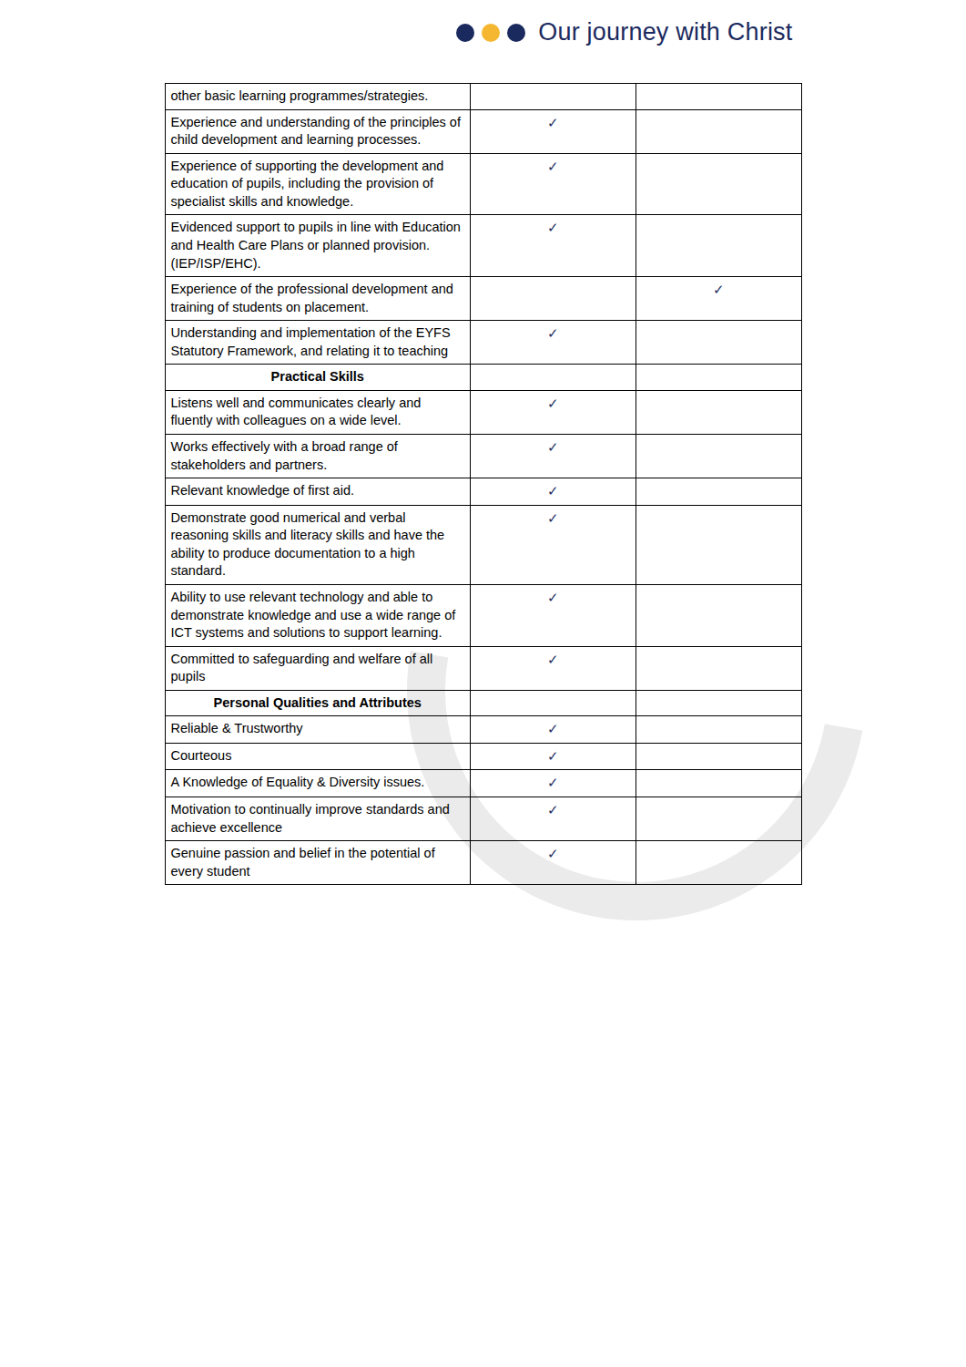Our journey with Christ
| other basic learning programmes/strategies. | | |
| Experience and understanding of the principles of child development and learning processes. | ✓ | |
| Experience of supporting the development and education of pupils, including the provision of specialist skills and knowledge. | ✓ | |
| Evidenced support to pupils in line with Education and Health Care Plans or planned provision. (IEP/ISP/EHC). | ✓ | |
| Experience of the professional development and training of students on placement. | | ✓ |
| Understanding and implementation of the EYFS Statutory Framework, and relating it to teaching | ✓ | |
| Practical Skills | | |
| Listens well and communicates clearly and fluently with colleagues on a wide level. | ✓ | |
| Works effectively with a broad range of stakeholders and partners. | ✓ | |
| Relevant knowledge of first aid. | ✓ | |
| Demonstrate good numerical and verbal reasoning skills and literacy skills and have the ability to produce documentation to a high standard. | ✓ | |
| Ability to use relevant technology and able to demonstrate knowledge and use a wide range of ICT systems and solutions to support learning. | ✓ | |
| Committed to safeguarding and welfare of all pupils | ✓ | |
| Personal Qualities and Attributes | | |
| Reliable & Trustworthy | ✓ | |
| Courteous | ✓ | |
| A Knowledge of Equality & Diversity issues. | ✓ | |
| Motivation to continually improve standards and achieve excellence | ✓ | |
| Genuine passion and belief in the potential of every student | ✓ | |